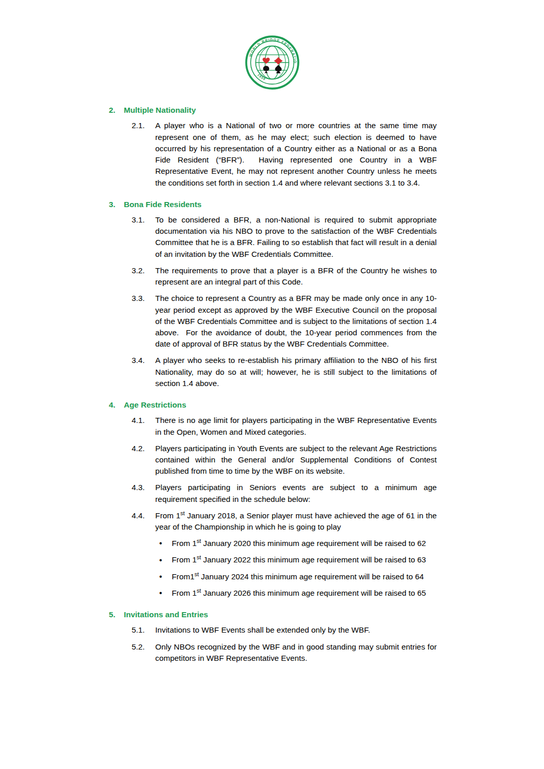WORLD BRIDGE FEDERATION 1958
2. Multiple Nationality
2.1.
A player who is a National of two or more countries at the same time may represent one of them, as he may elect; such election is deemed to have occurred by his representation of a Country either as a National or as a Bona Fide Resident (“BFR”). Having represented one Country in a WBF Representative Event, he may not represent another Country unless he meets the conditions set forth in section 1.4 and where relevant sections 3.1 to 3.4.
3. Bona Fide Residents
3.1.
To be considered a BFR, a non-National is required to submit appropriate documentation via his NBO to prove to the satisfaction of the WBF Credentials Committee that he is a BFR. Failing to so establish that fact will result in a denial of an invitation by the WBF Credentials Committee.
3.2.
The requirements to prove that a player is a BFR of the Country he wishes to represent are an integral part of this Code.
3.3.
The choice to represent a Country as a BFR may be made only once in any 10-year period except as approved by the WBF Executive Council on the proposal of the WBF Credentials Committee and is subject to the limitations of section 1.4 above. For the avoidance of doubt, the 10-year period commences from the date of approval of BFR status by the WBF Credentials Committee.
3.4.
A player who seeks to re-establish his primary affiliation to the NBO of his first Nationality, may do so at will; however, he is still subject to the limitations of section 1.4 above.
4. Age Restrictions
4.1.
There is no age limit for players participating in the WBF Representative Events in the Open, Women and Mixed categories.
4.2.
Players participating in Youth Events are subject to the relevant Age Restrictions contained within the General and/or Supplemental Conditions of Contest published from time to time by the WBF on its website.
4.3.
Players participating in Seniors events are subject to a minimum age requirement specified in the schedule below:
4.4.
From 1st January 2018, a Senior player must have achieved the age of 61 in the year of the Championship in which he is going to play
From 1st January 2020 this minimum age requirement will be raised to 62
From 1st January 2022 this minimum age requirement will be raised to 63
From1st January 2024 this minimum age requirement will be raised to 64
From 1st January 2026 this minimum age requirement will be raised to 65
5. Invitations and Entries
5.1.
Invitations to WBF Events shall be extended only by the WBF.
5.2.
Only NBOs recognized by the WBF and in good standing may submit entries for competitors in WBF Representative Events.